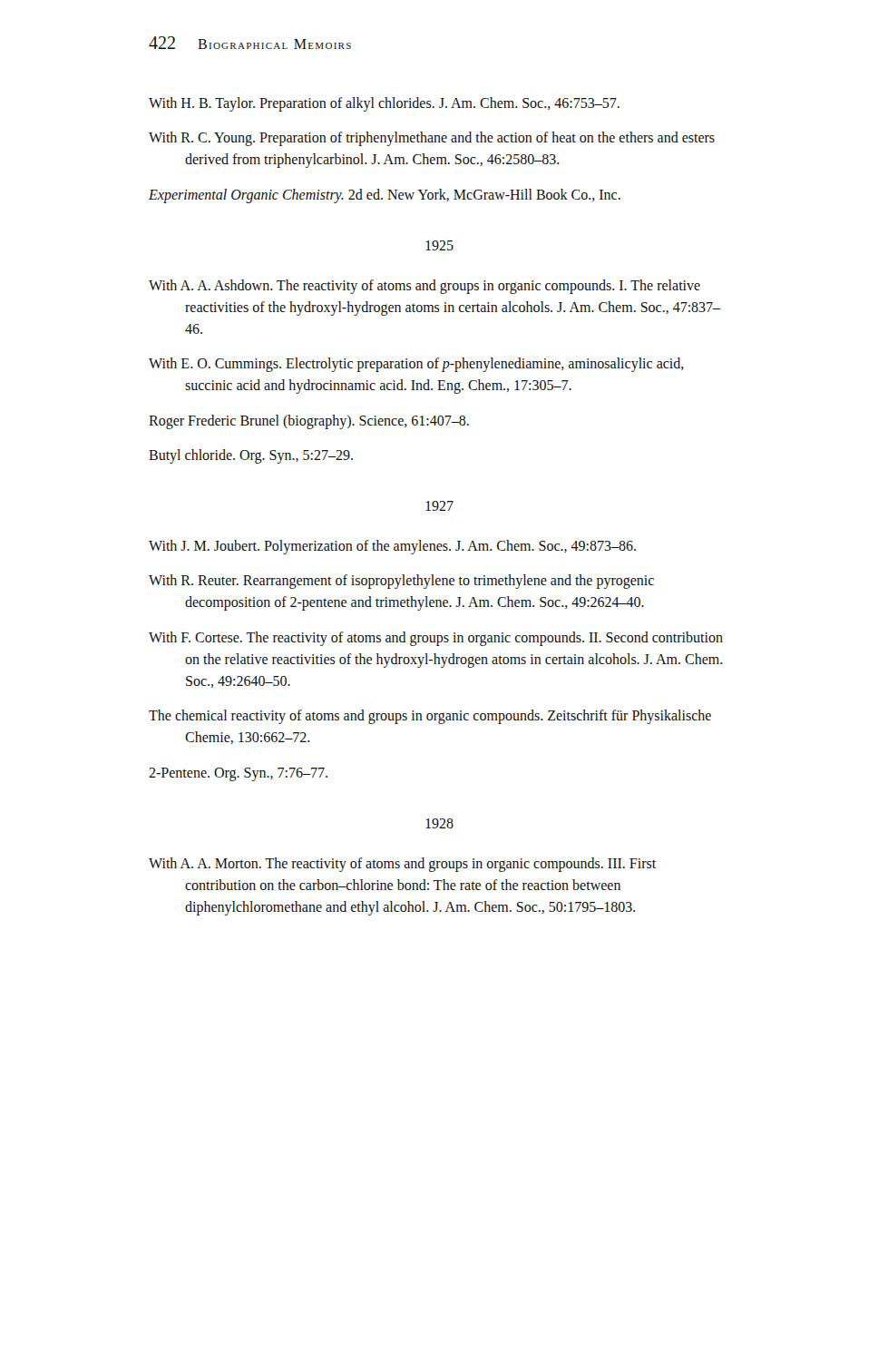422 Biographical Memoirs
With H. B. Taylor. Preparation of alkyl chlorides. J. Am. Chem. Soc., 46:753–57.
With R. C. Young. Preparation of triphenylmethane and the action of heat on the ethers and esters derived from triphenylcarbinol. J. Am. Chem. Soc., 46:2580–83.
Experimental Organic Chemistry. 2d ed. New York, McGraw-Hill Book Co., Inc.
1925
With A. A. Ashdown. The reactivity of atoms and groups in organic compounds. I. The relative reactivities of the hydroxyl-hydrogen atoms in certain alcohols. J. Am. Chem. Soc., 47:837–46.
With E. O. Cummings. Electrolytic preparation of p-phenylenediamine, aminosalicylic acid, succinic acid and hydrocinnamic acid. Ind. Eng. Chem., 17:305–7.
Roger Frederic Brunel (biography). Science, 61:407–8.
Butyl chloride. Org. Syn., 5:27–29.
1927
With J. M. Joubert. Polymerization of the amylenes. J. Am. Chem. Soc., 49:873–86.
With R. Reuter. Rearrangement of isopropylethylene to trimethylene and the pyrogenic decomposition of 2-pentene and trimethylene. J. Am. Chem. Soc., 49:2624–40.
With F. Cortese. The reactivity of atoms and groups in organic compounds. II. Second contribution on the relative reactivities of the hydroxyl-hydrogen atoms in certain alcohols. J. Am. Chem. Soc., 49:2640–50.
The chemical reactivity of atoms and groups in organic compounds. Zeitschrift für Physikalische Chemie, 130:662–72.
2-Pentene. Org. Syn., 7:76–77.
1928
With A. A. Morton. The reactivity of atoms and groups in organic compounds. III. First contribution on the carbon–chlorine bond: The rate of the reaction between diphenylchloromethane and ethyl alcohol. J. Am. Chem. Soc., 50:1795–1803.